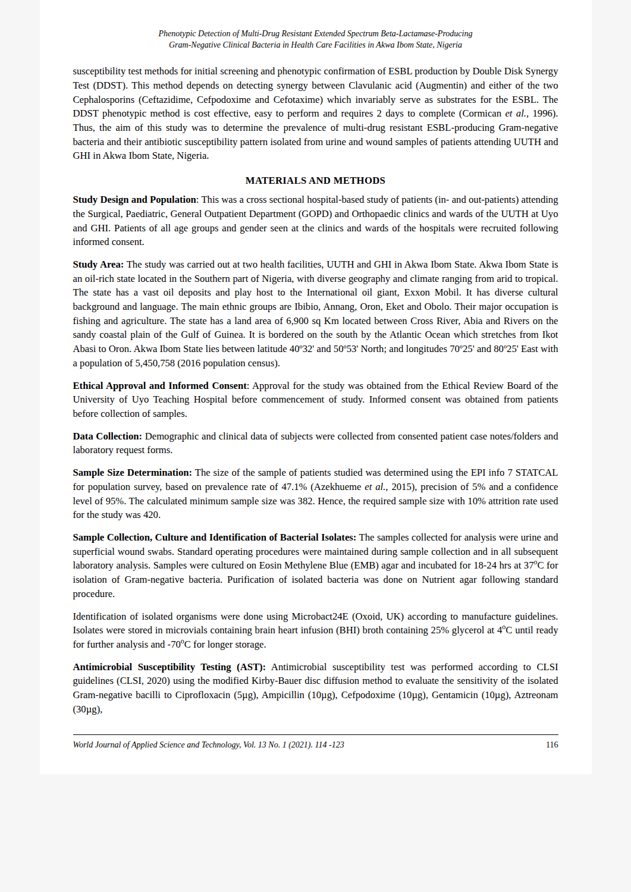Phenotypic Detection of Multi-Drug Resistant Extended Spectrum Beta-Lactamase-Producing
Gram-Negative Clinical Bacteria in Health Care Facilities in Akwa Ibom State, Nigeria
susceptibility test methods for initial screening and phenotypic confirmation of ESBL production by Double Disk Synergy Test (DDST). This method depends on detecting synergy between Clavulanic acid (Augmentin) and either of the two Cephalosporins (Ceftazidime, Cefpodoxime and Cefotaxime) which invariably serve as substrates for the ESBL. The DDST phenotypic method is cost effective, easy to perform and requires 2 days to complete (Cormican et al., 1996). Thus, the aim of this study was to determine the prevalence of multi-drug resistant ESBL-producing Gram-negative bacteria and their antibiotic susceptibility pattern isolated from urine and wound samples of patients attending UUTH and GHI in Akwa Ibom State, Nigeria.
MATERIALS AND METHODS
Study Design and Population: This was a cross sectional hospital-based study of patients (in- and out-patients) attending the Surgical, Paediatric, General Outpatient Department (GOPD) and Orthopaedic clinics and wards of the UUTH at Uyo and GHI. Patients of all age groups and gender seen at the clinics and wards of the hospitals were recruited following informed consent.
Study Area: The study was carried out at two health facilities, UUTH and GHI in Akwa Ibom State. Akwa Ibom State is an oil-rich state located in the Southern part of Nigeria, with diverse geography and climate ranging from arid to tropical. The state has a vast oil deposits and play host to the International oil giant, Exxon Mobil. It has diverse cultural background and language. The main ethnic groups are Ibibio, Annang, Oron, Eket and Obolo. Their major occupation is fishing and agriculture. The state has a land area of 6,900 sq Km located between Cross River, Abia and Rivers on the sandy coastal plain of the Gulf of Guinea. It is bordered on the south by the Atlantic Ocean which stretches from Ikot Abasi to Oron. Akwa Ibom State lies between latitude 40º32' and 50º53' North; and longitudes 70º25' and 80º25' East with a population of 5,450,758 (2016 population census).
Ethical Approval and Informed Consent: Approval for the study was obtained from the Ethical Review Board of the University of Uyo Teaching Hospital before commencement of study. Informed consent was obtained from patients before collection of samples.
Data Collection: Demographic and clinical data of subjects were collected from consented patient case notes/folders and laboratory request forms.
Sample Size Determination: The size of the sample of patients studied was determined using the EPI info 7 STATCAL for population survey, based on prevalence rate of 47.1% (Azekhueme et al., 2015), precision of 5% and a confidence level of 95%. The calculated minimum sample size was 382. Hence, the required sample size with 10% attrition rate used for the study was 420.
Sample Collection, Culture and Identification of Bacterial Isolates: The samples collected for analysis were urine and superficial wound swabs. Standard operating procedures were maintained during sample collection and in all subsequent laboratory analysis. Samples were cultured on Eosin Methylene Blue (EMB) agar and incubated for 18-24 hrs at 37oC for isolation of Gram-negative bacteria. Purification of isolated bacteria was done on Nutrient agar following standard procedure.
Identification of isolated organisms were done using Microbact24E (Oxoid, UK) according to manufacture guidelines. Isolates were stored in microvials containing brain heart infusion (BHI) broth containing 25% glycerol at 4oC until ready for further analysis and -70oC for longer storage.
Antimicrobial Susceptibility Testing (AST): Antimicrobial susceptibility test was performed according to CLSI guidelines (CLSI, 2020) using the modified Kirby-Bauer disc diffusion method to evaluate the sensitivity of the isolated Gram-negative bacilli to Ciprofloxacin (5µg), Ampicillin (10µg), Cefpodoxime (10µg), Gentamicin (10µg), Aztreonam (30µg),
World Journal of Applied Science and Technology, Vol. 13 No. 1 (2021). 114 -123 116